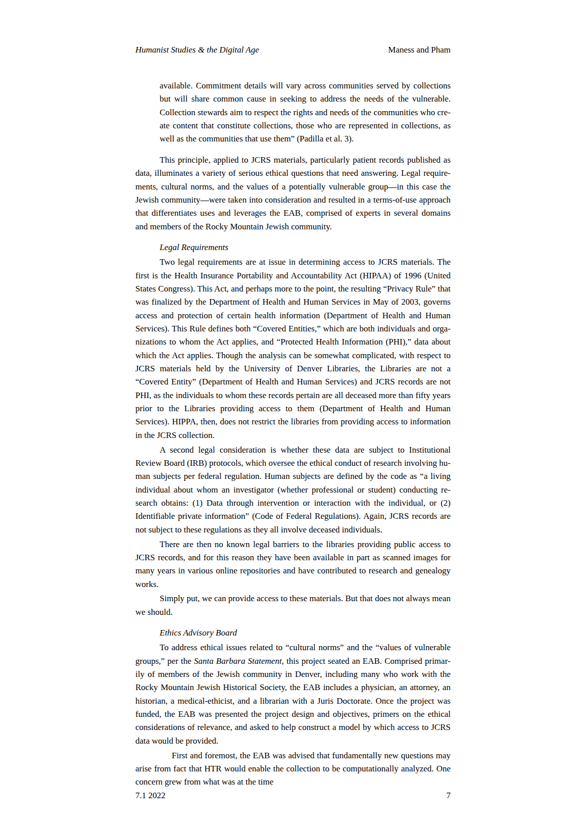Humanist Studies & the Digital Age Maness and Pham
available. Commitment details will vary across communities served by collections but will share common cause in seeking to address the needs of the vulnerable. Collection stewards aim to respect the rights and needs of the communities who create content that constitute collections, those who are represented in collections, as well as the communities that use them” (Padilla et al. 3).
This principle, applied to JCRS materials, particularly patient records published as data, illuminates a variety of serious ethical questions that need answering. Legal requirements, cultural norms, and the values of a potentially vulnerable group—in this case the Jewish community—were taken into consideration and resulted in a terms-of-use approach that differentiates uses and leverages the EAB, comprised of experts in several domains and members of the Rocky Mountain Jewish community.
Legal Requirements
Two legal requirements are at issue in determining access to JCRS materials. The first is the Health Insurance Portability and Accountability Act (HIPAA) of 1996 (United States Congress). This Act, and perhaps more to the point, the resulting “Privacy Rule” that was finalized by the Department of Health and Human Services in May of 2003, governs access and protection of certain health information (Department of Health and Human Services). This Rule defines both “Covered Entities,” which are both individuals and organizations to whom the Act applies, and “Protected Health Information (PHI),” data about which the Act applies. Though the analysis can be somewhat complicated, with respect to JCRS materials held by the University of Denver Libraries, the Libraries are not a “Covered Entity” (Department of Health and Human Services) and JCRS records are not PHI, as the individuals to whom these records pertain are all deceased more than fifty years prior to the Libraries providing access to them (Department of Health and Human Services). HIPPA, then, does not restrict the libraries from providing access to information in the JCRS collection.
A second legal consideration is whether these data are subject to Institutional Review Board (IRB) protocols, which oversee the ethical conduct of research involving human subjects per federal regulation. Human subjects are defined by the code as “a living individual about whom an investigator (whether professional or student) conducting research obtains: (1) Data through intervention or interaction with the individual, or (2) Identifiable private information” (Code of Federal Regulations). Again, JCRS records are not subject to these regulations as they all involve deceased individuals.
There are then no known legal barriers to the libraries providing public access to JCRS records, and for this reason they have been available in part as scanned images for many years in various online repositories and have contributed to research and genealogy works.
Simply put, we can provide access to these materials. But that does not always mean we should.
Ethics Advisory Board
To address ethical issues related to “cultural norms” and the “values of vulnerable groups,” per the Santa Barbara Statement, this project seated an EAB. Comprised primarily of members of the Jewish community in Denver, including many who work with the Rocky Mountain Jewish Historical Society, the EAB includes a physician, an attorney, an historian, a medical-ethicist, and a librarian with a Juris Doctorate. Once the project was funded, the EAB was presented the project design and objectives, primers on the ethical considerations of relevance, and asked to help construct a model by which access to JCRS data would be provided.
First and foremost, the EAB was advised that fundamentally new questions may arise from fact that HTR would enable the collection to be computationally analyzed. One concern grew from what was at the time
7.1 2022 7